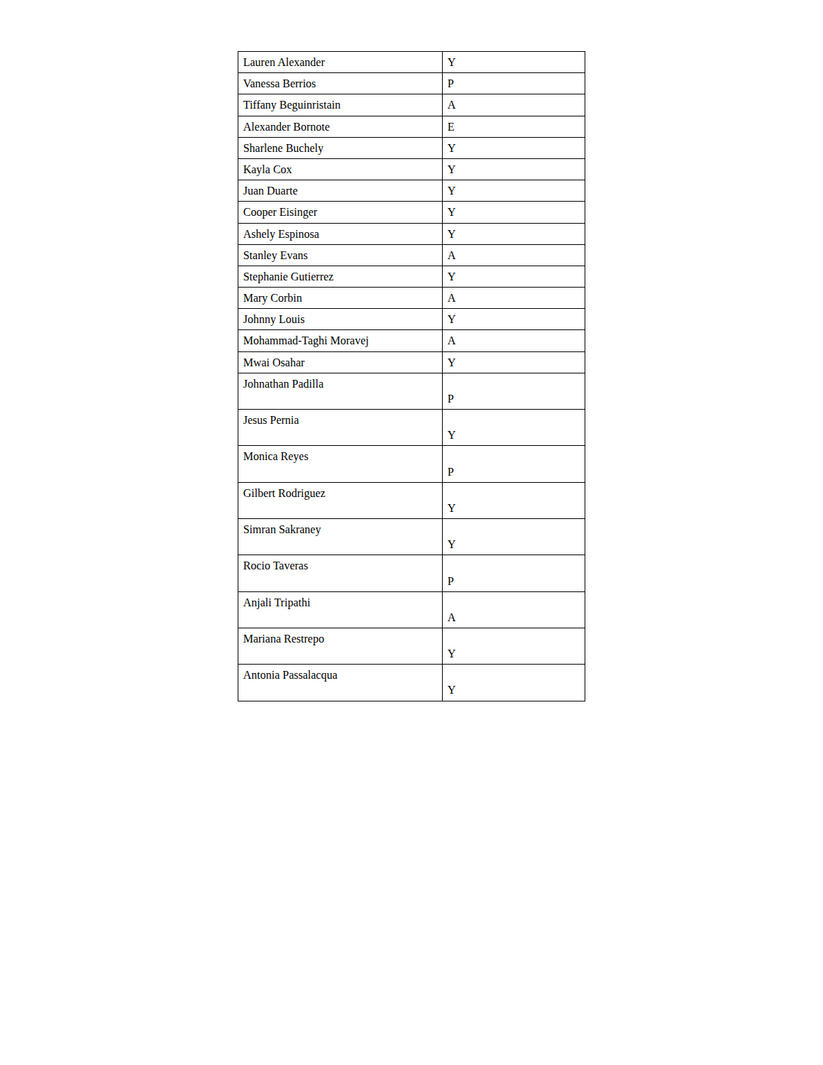| Lauren Alexander | Y |
| Vanessa Berrios | P |
| Tiffany Beguinristain | A |
| Alexander Bornote | E |
| Sharlene Buchely | Y |
| Kayla Cox | Y |
| Juan Duarte | Y |
| Cooper Eisinger | Y |
| Ashely Espinosa | Y |
| Stanley Evans | A |
| Stephanie Gutierrez | Y |
| Mary Corbin | A |
| Johnny Louis | Y |
| Mohammad-Taghi Moravej | A |
| Mwai Osahar | Y |
| Johnathan Padilla | P |
| Jesus Pernia | Y |
| Monica Reyes | P |
| Gilbert Rodriguez | Y |
| Simran Sakraney | Y |
| Rocio Taveras | P |
| Anjali Tripathi | A |
| Mariana Restrepo | Y |
| Antonia Passalacqua | Y |